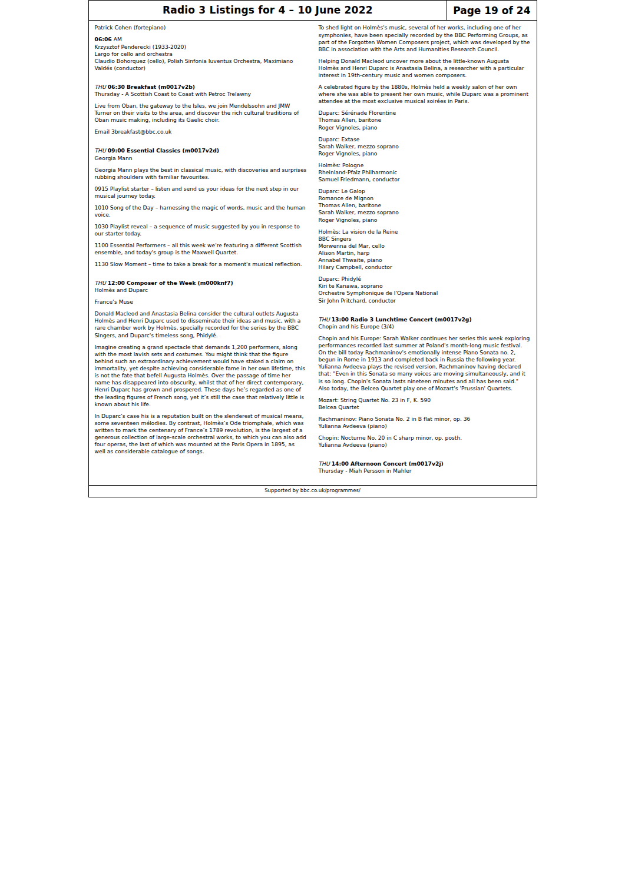Radio 3 Listings for 4 – 10 June 2022
Page 19 of 24
Patrick Cohen (fortepiano)
06:06 AM
Krzysztof Penderecki (1933-2020)
Largo for cello and orchestra
Claudio Bohorquez (cello), Polish Sinfonia Iuventus Orchestra, Maximiano Valdés (conductor)
THU 06:30 Breakfast (m0017v2b)
Thursday - A Scottish Coast to Coast with Petroc Trelawny
Live from Oban, the gateway to the Isles, we join Mendelssohn and JMW Turner on their visits to the area, and discover the rich cultural traditions of Oban music making, including its Gaelic choir.
Email 3breakfast@bbc.co.uk
THU 09:00 Essential Classics (m0017v2d)
Georgia Mann
Georgia Mann plays the best in classical music, with discoveries and surprises rubbing shoulders with familiar favourites.
0915 Playlist starter – listen and send us your ideas for the next step in our musical journey today.
1010 Song of the Day – harnessing the magic of words, music and the human voice.
1030 Playlist reveal – a sequence of music suggested by you in response to our starter today.
1100 Essential Performers – all this week we're featuring a different Scottish ensemble, and today's group is the Maxwell Quartet.
1130 Slow Moment – time to take a break for a moment's musical reflection.
THU 12:00 Composer of the Week (m000knf7)
Holmès and Duparc
France’s Muse
Donald Macleod and Anastasia Belina consider the cultural outlets Augusta Holmès and Henri Duparc used to disseminate their ideas and music, with a rare chamber work by Holmès, specially recorded for the series by the BBC Singers, and Duparc's timeless song, Phidylé.
Imagine creating a grand spectacle that demands 1,200 performers, along with the most lavish sets and costumes. You might think that the figure behind such an extraordinary achievement would have staked a claim on immortality, yet despite achieving considerable fame in her own lifetime, this is not the fate that befell Augusta Holmès. Over the passage of time her name has disappeared into obscurity, whilst that of her direct contemporary, Henri Duparc has grown and prospered. These days he’s regarded as one of the leading figures of French song, yet it’s still the case that relatively little is known about his life.
In Duparc’s case his is a reputation built on the slenderest of musical means, some seventeen mélodies. By contrast, Holmès’s Ode triomphale, which was written to mark the centenary of France’s 1789 revolution, is the largest of a generous collection of large-scale orchestral works, to which you can also add four operas, the last of which was mounted at the Paris Opera in 1895, as well as considerable catalogue of songs.
To shed light on Holmès's music, several of her works, including one of her symphonies, have been specially recorded by the BBC Performing Groups, as part of the Forgotten Women Composers project, which was developed by the BBC in association with the Arts and Humanities Research Council.
Helping Donald Macleod uncover more about the little-known Augusta Holmès and Henri Duparc is Anastasia Belina, a researcher with a particular interest in 19th-century music and women composers.
A celebrated figure by the 1880s, Holmès held a weekly salon of her own where she was able to present her own music, while Duparc was a prominent attendee at the most exclusive musical soirées in Paris.
Duparc: Sérénade Florentine
Thomas Allen, baritone
Roger Vignoles, piano
Duparc: Extase
Sarah Walker, mezzo soprano
Roger Vignoles, piano
Holmès: Pologne
Rheinland-Pfalz Philharmonic
Samuel Friedmann, conductor
Duparc: Le Galop
Romance de Mignon
Thomas Allen, baritone
Sarah Walker, mezzo soprano
Roger Vignoles, piano
Holmès: La vision de la Reine
BBC Singers
Morwenna del Mar, cello
Alison Martin, harp
Annabel Thwaite, piano
Hilary Campbell, conductor
Duparc: Phidylé
Kiri te Kanawa, soprano
Orchestre Symphonique de l'Opera National
Sir John Pritchard, conductor
THU 13:00 Radio 3 Lunchtime Concert (m0017v2g)
Chopin and his Europe (3/4)
Chopin and his Europe: Sarah Walker continues her series this week exploring performances recorded last summer at Poland's month-long music festival. On the bill today Rachmaninov's emotionally intense Piano Sonata no. 2, begun in Rome in 1913 and completed back in Russia the following year. Yulianna Avdeeva plays the revised version, Rachmaninov having declared that: "Even in this Sonata so many voices are moving simultaneously, and it is so long. Chopin's Sonata lasts nineteen minutes and all has been said." Also today, the Belcea Quartet play one of Mozart's 'Prussian' Quartets.
Mozart: String Quartet No. 23 in F, K. 590
Belcea Quartet
Rachmaninov: Piano Sonata No. 2 in B flat minor, op. 36
Yulianna Avdeeva (piano)
Chopin: Nocturne No. 20 in C sharp minor, op. posth.
Yulianna Avdeeva (piano)
THU 14:00 Afternoon Concert (m0017v2j)
Thursday - Miah Persson in Mahler
Supported by bbc.co.uk/programmes/